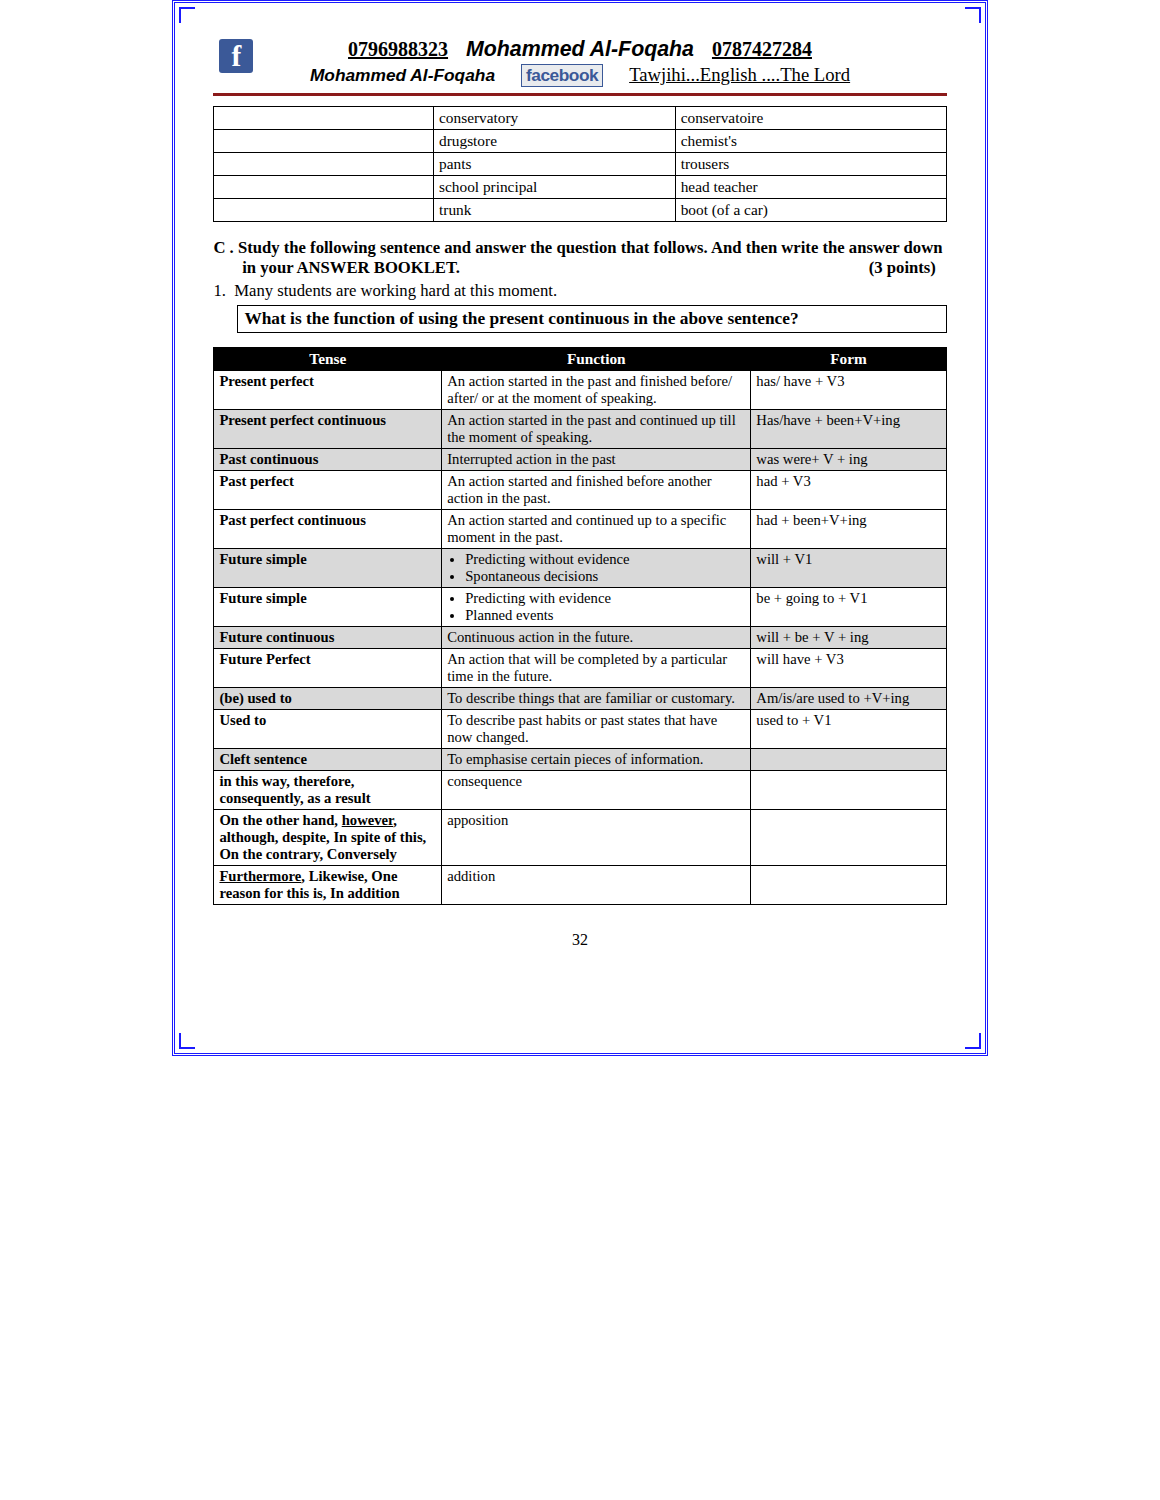f
0796988323 Mohammed Al-Foqaha 0787427284
Mohammed Al-Foqaha facebook Tawjihi...English ....The Lord
| | conservatory | conservatoire |
| | drugstore | chemist's |
| | pants | trousers |
| | school principal | head teacher |
| | trunk | boot (of a car) |
C . Study the following sentence and answer the question that follows. And then write the answer down in your ANSWER BOOKLET. (3 points)
1. Many students are working hard at this moment.
What is the function of using the present continuous in the above sentence?
| Tense | Function | Form |
| --- | --- | --- |
| Present perfect | An action started in the past and finished before/ after/ or at the moment of speaking. | has/ have + V3 |
| Present perfect continuous | An action started in the past and continued up till the moment of speaking. | Has/have + been+V+ing |
| Past continuous | Interrupted action in the past | was were+ V + ing |
| Past perfect | An action started and finished before another action in the past. | had + V3 |
| Past perfect continuous | An action started and continued up to a specific moment in the past. | had + been+V+ing |
| Future simple | Predicting without evidence Spontaneous decisions | will + V1 |
| Future simple | Predicting with evidence Planned events | be + going to + V1 |
| Future continuous | Continuous action in the future. | will + be + V + ing |
| Future Perfect | An action that will be completed by a particular time in the future. | will have + V3 |
| (be) used to | To describe things that are familiar or customary. | Am/is/are used to +V+ing |
| Used to | To describe past habits or past states that have now changed. | used to + V1 |
| Cleft sentence | To emphasise certain pieces of information. | |
| in this way, therefore, consequently, as a result | consequence | |
| On the other hand, however , although, despite, In spite of this, On the contrary, Conversely | apposition | |
| Furthermore , Likewise, One reason for this is, In addition | addition | |
32